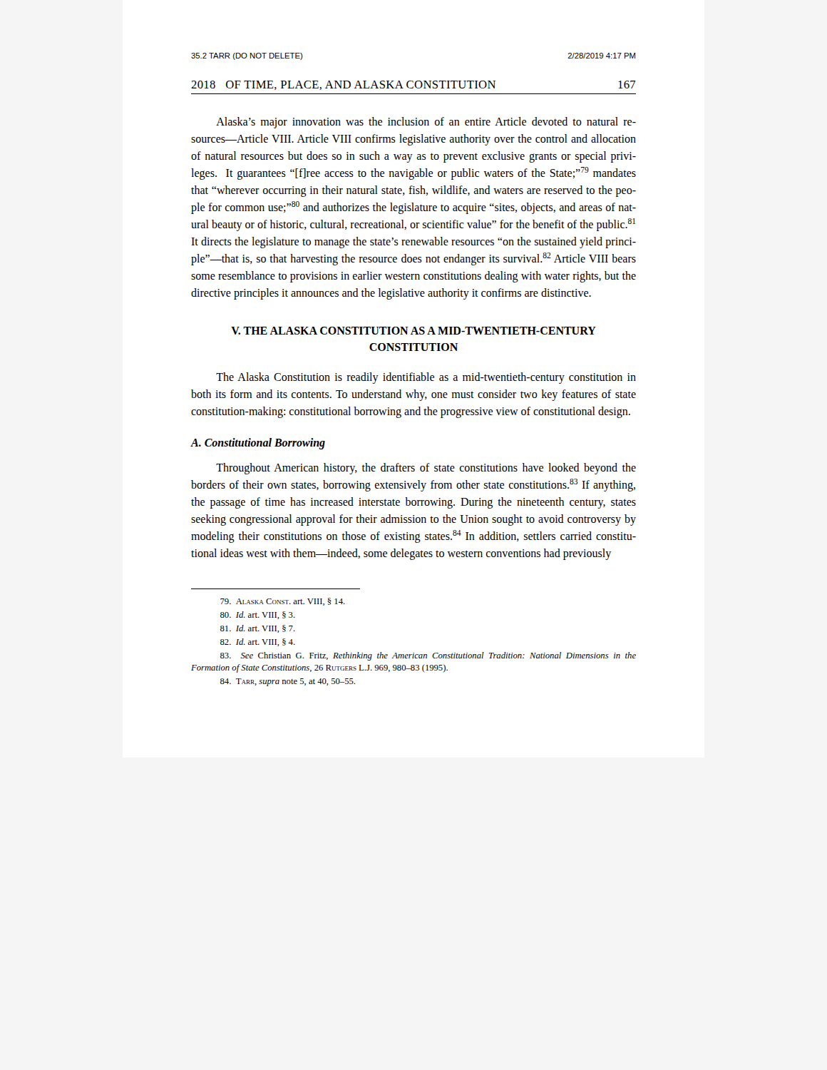35.2 TARR (DO NOT DELETE) 2/28/2019 4:17 PM
2018 Of Time, Place, and Alaska Constitution 167
Alaska’s major innovation was the inclusion of an entire Article devoted to natural resources—Article VIII. Article VIII confirms legislative authority over the control and allocation of natural resources but does so in such a way as to prevent exclusive grants or special privileges. It guarantees “[f]ree access to the navigable or public waters of the State;”79 mandates that “wherever occurring in their natural state, fish, wildlife, and waters are reserved to the people for common use;”80 and authorizes the legislature to acquire “sites, objects, and areas of natural beauty or of historic, cultural, recreational, or scientific value” for the benefit of the public.81 It directs the legislature to manage the state’s renewable resources “on the sustained yield principle”—that is, so that harvesting the resource does not endanger its survival.82 Article VIII bears some resemblance to provisions in earlier western constitutions dealing with water rights, but the directive principles it announces and the legislative authority it confirms are distinctive.
V. The Alaska Constitution as a Mid-Twentieth-Century Constitution
The Alaska Constitution is readily identifiable as a mid-twentieth-century constitution in both its form and its contents. To understand why, one must consider two key features of state constitution-making: constitutional borrowing and the progressive view of constitutional design.
A. Constitutional Borrowing
Throughout American history, the drafters of state constitutions have looked beyond the borders of their own states, borrowing extensively from other state constitutions.83 If anything, the passage of time has increased interstate borrowing. During the nineteenth century, states seeking congressional approval for their admission to the Union sought to avoid controversy by modeling their constitutions on those of existing states.84 In addition, settlers carried constitutional ideas west with them—indeed, some delegates to western conventions had previously
79. Alaska Const. art. VIII, § 14.
80. Id. art. VIII, § 3.
81. Id. art. VIII, § 7.
82. Id. art. VIII, § 4.
83. See Christian G. Fritz, Rethinking the American Constitutional Tradition: National Dimensions in the Formation of State Constitutions, 26 Rutgers L.J. 969, 980–83 (1995).
84. Tarr, supra note 5, at 40, 50–55.